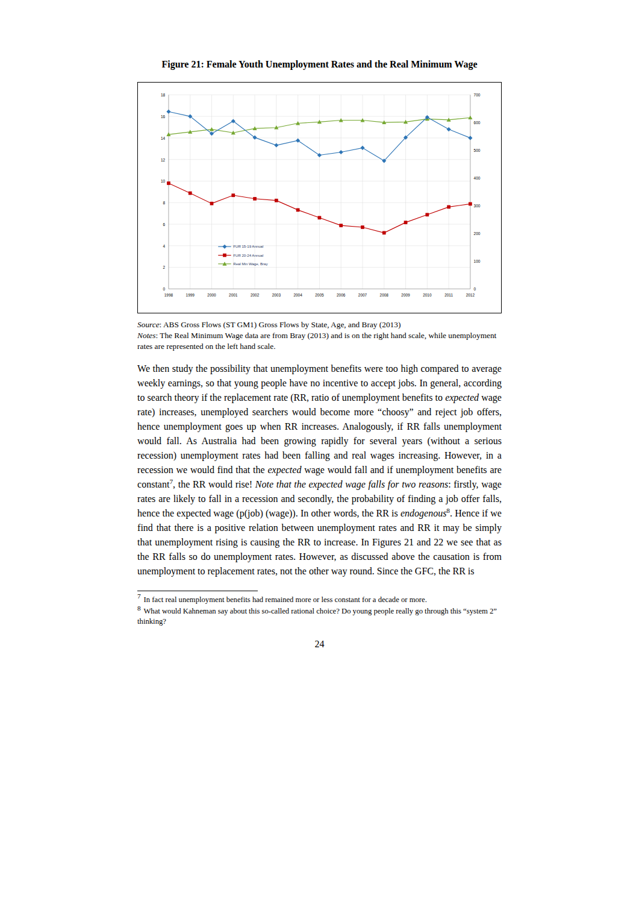Figure 21: Female Youth Unemployment Rates and the Real Minimum Wage
0 2 4 6 8 10 12 14 16 18 0 100 200 300 400 500 600 700 1998 1999 2000 2001 2002 2003 2004 2005 2006 2007 2008 2009 2010 2011 2012 FUR 15-19 Annual FUR 20-24 Annual Real Min Wage, Bray
Source: ABS Gross Flows (ST GM1) Gross Flows by State, Age, and Bray (2013)
Notes: The Real Minimum Wage data are from Bray (2013) and is on the right hand scale, while unemployment rates are represented on the left hand scale.
We then study the possibility that unemployment benefits were too high compared to average weekly earnings, so that young people have no incentive to accept jobs. In general, according to search theory if the replacement rate (RR, ratio of unemployment benefits to expected wage rate) increases, unemployed searchers would become more “choosy” and reject job offers, hence unemployment goes up when RR increases. Analogously, if RR falls unemployment would fall. As Australia had been growing rapidly for several years (without a serious recession) unemployment rates had been falling and real wages increasing. However, in a recession we would find that the expected wage would fall and if unemployment benefits are constant7, the RR would rise! Note that the expected wage falls for two reasons: firstly, wage rates are likely to fall in a recession and secondly, the probability of finding a job offer falls, hence the expected wage (p(job) (wage)). In other words, the RR is endogenous8. Hence if we find that there is a positive relation between unemployment rates and RR it may be simply that unemployment rising is causing the RR to increase. In Figures 21 and 22 we see that as the RR falls so do unemployment rates. However, as discussed above the causation is from unemployment to replacement rates, not the other way round. Since the GFC, the RR is
7 In fact real unemployment benefits had remained more or less constant for a decade or more.
8 What would Kahneman say about this so-called rational choice? Do young people really go through this “system 2” thinking?
24